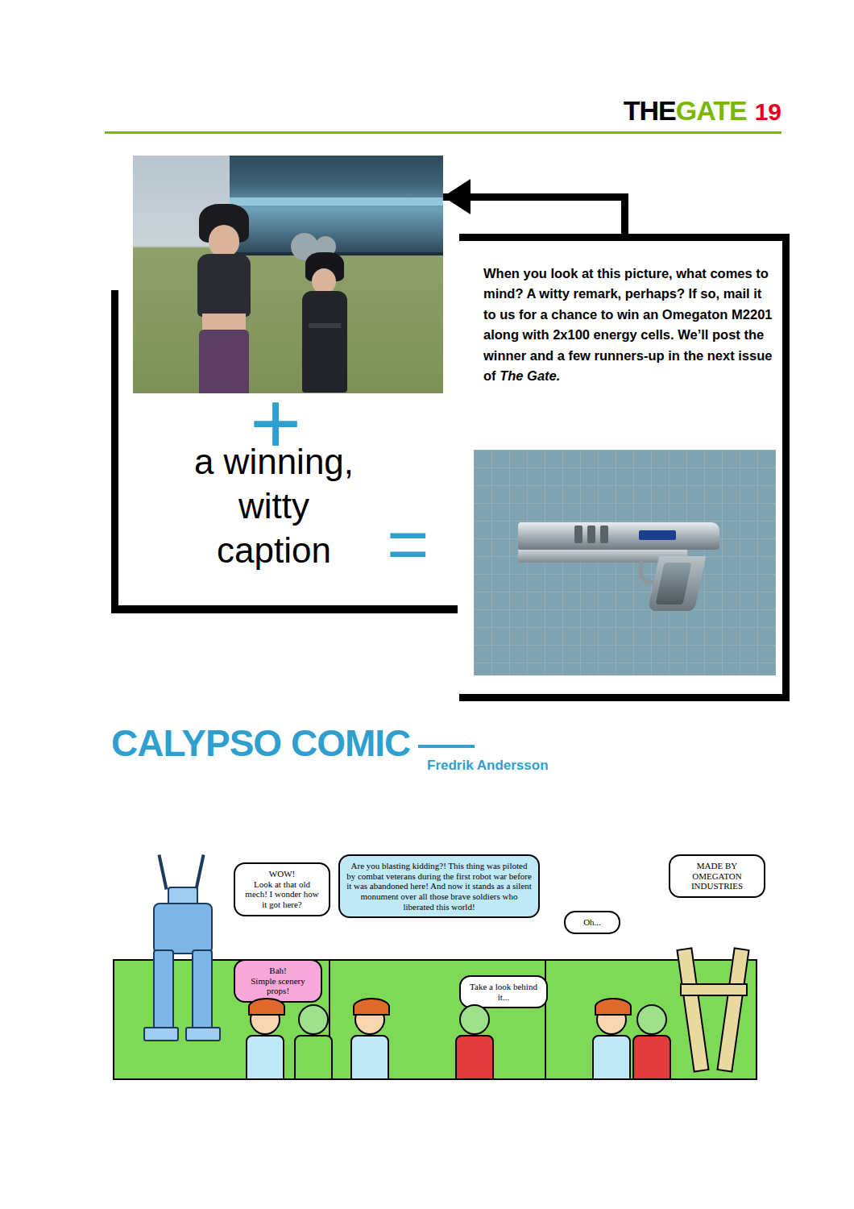THE GATE 19
When you look at this picture, what comes to mind? A witty remark, perhaps? If so, mail it to us for a chance to win an Omegaton M2201 along with 2x100 energy cells. We’ll post the winner and a few runners-up in the next issue of The Gate.
+
a winning,
witty
caption
=
CALYPSO COMIC
Fredrik Andersson
WOW!
Look at that old mech! I wonder how it got here?
Bah!
Simple scenery props!
Are you blasting kidding?! This thing was piloted by combat veterans during the first robot war before it was abandoned here! And now it stands as a silent monument over all those brave soldiers who liberated this world!
Take a look behind it...
Oh...
MADE BY
OMEGATON
INDUSTRIES